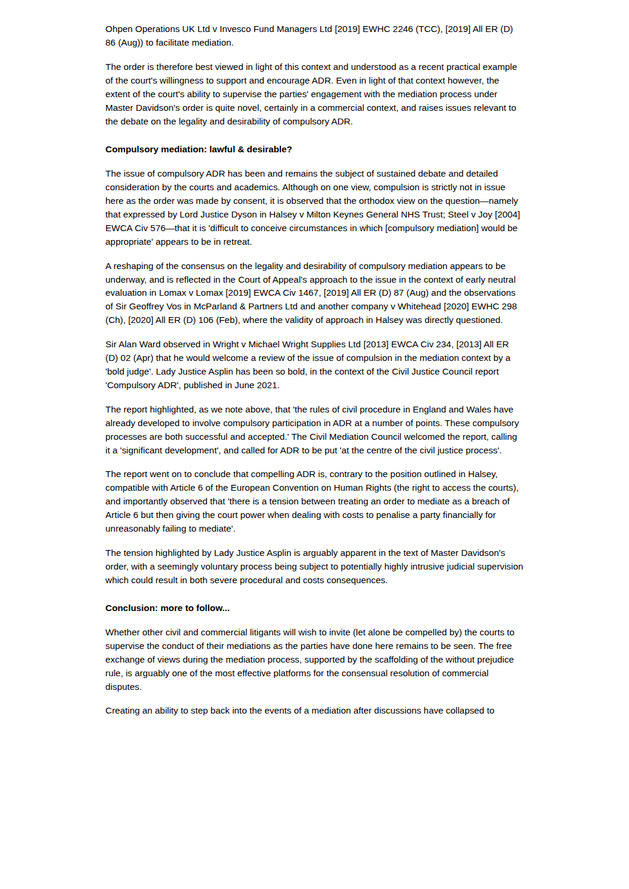Ohpen Operations UK Ltd v Invesco Fund Managers Ltd [2019] EWHC 2246 (TCC), [2019] All ER (D) 86 (Aug)) to facilitate mediation.
The order is therefore best viewed in light of this context and understood as a recent practical example of the court's willingness to support and encourage ADR. Even in light of that context however, the extent of the court's ability to supervise the parties' engagement with the mediation process under Master Davidson's order is quite novel, certainly in a commercial context, and raises issues relevant to the debate on the legality and desirability of compulsory ADR.
Compulsory mediation: lawful & desirable?
The issue of compulsory ADR has been and remains the subject of sustained debate and detailed consideration by the courts and academics. Although on one view, compulsion is strictly not in issue here as the order was made by consent, it is observed that the orthodox view on the question—namely that expressed by Lord Justice Dyson in Halsey v Milton Keynes General NHS Trust; Steel v Joy [2004] EWCA Civ 576—that it is 'difficult to conceive circumstances in which [compulsory mediation] would be appropriate' appears to be in retreat.
A reshaping of the consensus on the legality and desirability of compulsory mediation appears to be underway, and is reflected in the Court of Appeal's approach to the issue in the context of early neutral evaluation in Lomax v Lomax [2019] EWCA Civ 1467, [2019] All ER (D) 87 (Aug) and the observations of Sir Geoffrey Vos in McParland & Partners Ltd and another company v Whitehead [2020] EWHC 298 (Ch), [2020] All ER (D) 106 (Feb), where the validity of approach in Halsey was directly questioned.
Sir Alan Ward observed in Wright v Michael Wright Supplies Ltd [2013] EWCA Civ 234, [2013] All ER (D) 02 (Apr) that he would welcome a review of the issue of compulsion in the mediation context by a 'bold judge'. Lady Justice Asplin has been so bold, in the context of the Civil Justice Council report 'Compulsory ADR', published in June 2021.
The report highlighted, as we note above, that 'the rules of civil procedure in England and Wales have already developed to involve compulsory participation in ADR at a number of points. These compulsory processes are both successful and accepted.' The Civil Mediation Council welcomed the report, calling it a 'significant development', and called for ADR to be put 'at the centre of the civil justice process'.
The report went on to conclude that compelling ADR is, contrary to the position outlined in Halsey, compatible with Article 6 of the European Convention on Human Rights (the right to access the courts), and importantly observed that 'there is a tension between treating an order to mediate as a breach of Article 6 but then giving the court power when dealing with costs to penalise a party financially for unreasonably failing to mediate'.
The tension highlighted by Lady Justice Asplin is arguably apparent in the text of Master Davidson's order, with a seemingly voluntary process being subject to potentially highly intrusive judicial supervision which could result in both severe procedural and costs consequences.
Conclusion: more to follow...
Whether other civil and commercial litigants will wish to invite (let alone be compelled by) the courts to supervise the conduct of their mediations as the parties have done here remains to be seen. The free exchange of views during the mediation process, supported by the scaffolding of the without prejudice rule, is arguably one of the most effective platforms for the consensual resolution of commercial disputes.
Creating an ability to step back into the events of a mediation after discussions have collapsed to